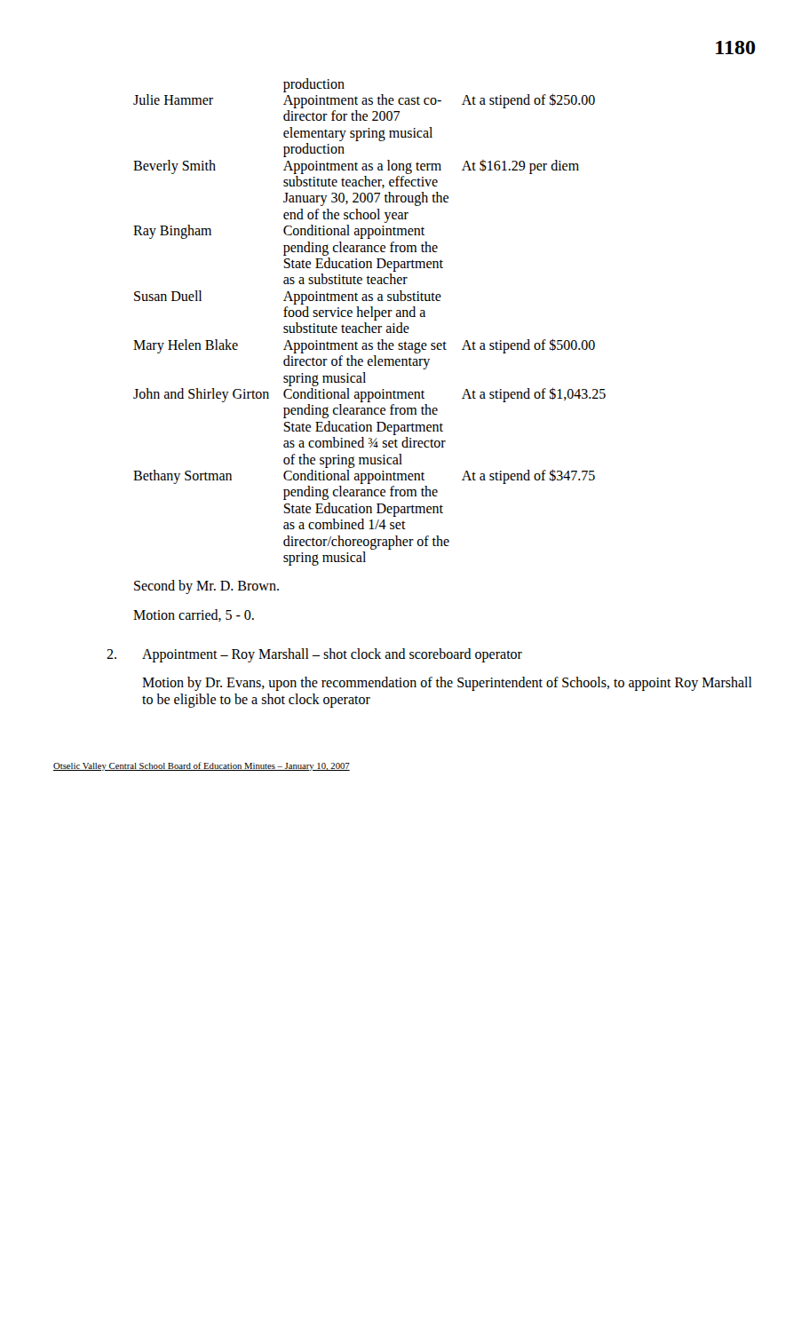1180
| | production | |
| Julie Hammer | Appointment as the cast co-director for the 2007 elementary spring musical production | At a stipend of $250.00 |
| Beverly Smith | Appointment as a long term substitute teacher, effective January 30, 2007 through the end of the school year | At $161.29 per diem |
| Ray Bingham | Conditional appointment pending clearance from the State Education Department as a substitute teacher | |
| Susan Duell | Appointment as a substitute food service helper and a substitute teacher aide | |
| Mary Helen Blake | Appointment as the stage set director of the elementary spring musical | At a stipend of $500.00 |
| John and Shirley Girton | Conditional appointment pending clearance from the State Education Department as a combined ¾ set director of the spring musical | At a stipend of $1,043.25 |
| Bethany Sortman | Conditional appointment pending clearance from the State Education Department as a combined 1/4 set director/choreographer of the spring musical | At a stipend of $347.75 |
Second by Mr. D. Brown.
Motion carried, 5 - 0.
2.
Appointment – Roy Marshall – shot clock and scoreboard operator
Motion by Dr. Evans, upon the recommendation of the Superintendent of Schools, to appoint Roy Marshall to be eligible to be a shot clock operator
Otselic Valley Central School Board of Education Minutes – January 10, 2007